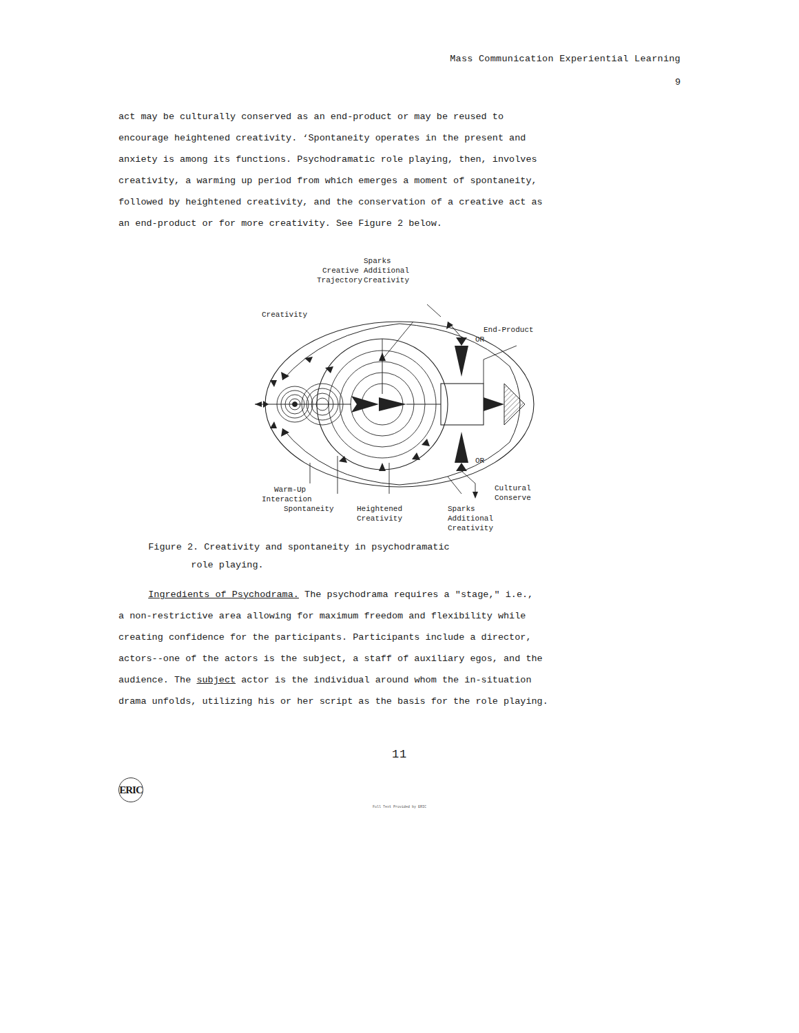Mass Communication Experiential Learning
9
act may be culturally conserved as an end-product or may be reused to
encourage heightened creativity. ‘Spontaneity operates in the present and
anxiety is among its functions. Psychodramatic role playing, then, involves
creativity, a warming up period from which emerges a moment of spontaneity,
followed by heightened creativity, and the conservation of a creative act as
an end-product or for more creativity. See Figure 2 below.
Sparks Creative Additional Trajectory Creativity Creativity End-Product OR OR Cultural Conserve Warm-Up Interaction Spontaneity Heightened Creativity Sparks Additional Creativity
Figure 2. Creativity and spontaneity in psychodramatic role playing.
Ingredients of Psychodrama. The psychodrama requires a "stage," i.e.,
a non-restrictive area allowing for maximum freedom and flexibility while
creating confidence for the participants. Participants include a director,
actors--one of the actors is the subject, a staff of auxiliary egos, and the
audience. The subject actor is the individual around whom the in-situation
drama unfolds, utilizing his or her script as the basis for the role playing.
11
ERIC Full Text Provided by ERIC